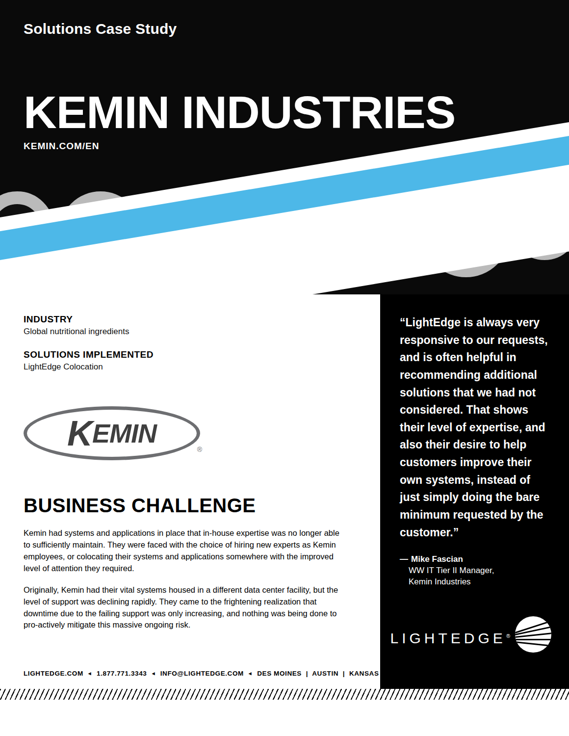Solutions Case Study
KEMIN INDUSTRIES
KEMIN.COM/EN
INDUSTRY
Global nutritional ingredients
SOLUTIONS IMPLEMENTED
LightEdge Colocation
KEMIN
®
BUSINESS CHALLENGE
Kemin had systems and applications in place that in-house expertise was no longer able to sufficiently maintain. They were faced with the choice of hiring new experts as Kemin employees, or colocating their systems and applications somewhere with the improved level of attention they required.
Originally, Kemin had their vital systems housed in a different data center facility, but the level of support was declining rapidly. They came to the frightening realization that downtime due to the failing support was only increasing, and nothing was being done to pro-actively mitigate this massive ongoing risk.
“LightEdge is always very responsive to our requests, and is often helpful in recommending additional solutions that we had not considered. That shows their level of expertise, and also their desire to help customers improve their own systems, instead of just simply doing the bare minimum requested by the customer.”
—Mike Fascian WW IT Tier II Manager,
Kemin Industries
LIGHTEDGE®
LIGHTEDGE.COM ◂ 1.877.771.3343 ◂ INFO@LIGHTEDGE.COM ◂ DES MOINES | AUSTIN | KANSAS CITY | OMAHA | RALEIGH